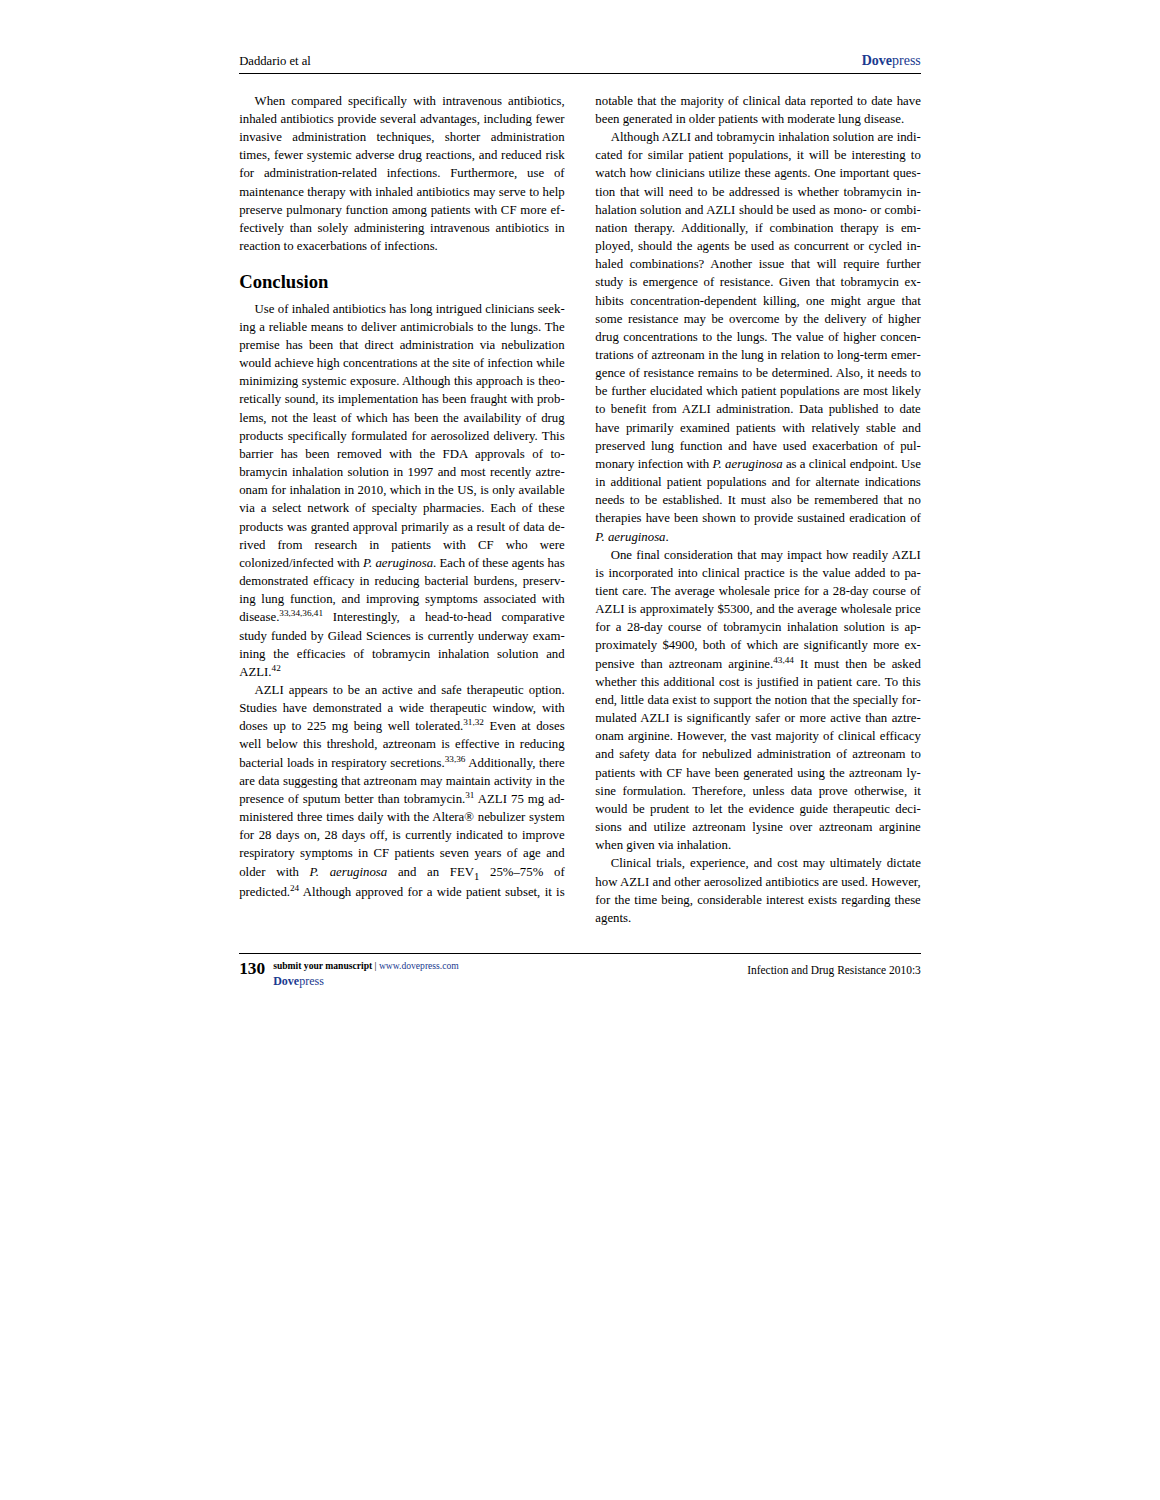Daddario et al
Dove press
When compared specifically with intravenous antibiotics, inhaled antibiotics provide several advantages, including fewer invasive administration techniques, shorter administration times, fewer systemic adverse drug reactions, and reduced risk for administration-related infections. Furthermore, use of maintenance therapy with inhaled antibiotics may serve to help preserve pulmonary function among patients with CF more effectively than solely administering intravenous antibiotics in reaction to exacerbations of infections.
Conclusion
Use of inhaled antibiotics has long intrigued clinicians seeking a reliable means to deliver antimicrobials to the lungs. The premise has been that direct administration via nebulization would achieve high concentrations at the site of infection while minimizing systemic exposure. Although this approach is theoretically sound, its implementation has been fraught with problems, not the least of which has been the availability of drug products specifically formulated for aerosolized delivery. This barrier has been removed with the FDA approvals of tobramycin inhalation solution in 1997 and most recently aztreonam for inhalation in 2010, which in the US, is only available via a select network of specialty pharmacies. Each of these products was granted approval primarily as a result of data derived from research in patients with CF who were colonized/infected with P. aeruginosa. Each of these agents has demonstrated efficacy in reducing bacterial burdens, preserving lung function, and improving symptoms associated with disease.33,34,36,41 Interestingly, a head-to-head comparative study funded by Gilead Sciences is currently underway examining the efficacies of tobramycin inhalation solution and AZLI.42
AZLI appears to be an active and safe therapeutic option. Studies have demonstrated a wide therapeutic window, with doses up to 225 mg being well tolerated.31,32 Even at doses well below this threshold, aztreonam is effective in reducing bacterial loads in respiratory secretions.33,36 Additionally, there are data suggesting that aztreonam may maintain activity in the presence of sputum better than tobramycin.31 AZLI 75 mg administered three times daily with the Altera® nebulizer system for 28 days on, 28 days off, is currently indicated to improve respiratory symptoms in CF patients seven years of age and older with P. aeruginosa and an FEV1 25%–75% of predicted.24 Although approved for a wide patient subset, it is notable that the majority of clinical data reported to date have been generated in older patients with moderate lung disease.
Although AZLI and tobramycin inhalation solution are indicated for similar patient populations, it will be interesting to watch how clinicians utilize these agents. One important question that will need to be addressed is whether tobramycin inhalation solution and AZLI should be used as mono- or combination therapy. Additionally, if combination therapy is employed, should the agents be used as concurrent or cycled inhaled combinations? Another issue that will require further study is emergence of resistance. Given that tobramycin exhibits concentration-dependent killing, one might argue that some resistance may be overcome by the delivery of higher drug concentrations to the lungs. The value of higher concentrations of aztreonam in the lung in relation to long-term emergence of resistance remains to be determined. Also, it needs to be further elucidated which patient populations are most likely to benefit from AZLI administration. Data published to date have primarily examined patients with relatively stable and preserved lung function and have used exacerbation of pulmonary infection with P. aeruginosa as a clinical endpoint. Use in additional patient populations and for alternate indications needs to be established. It must also be remembered that no therapies have been shown to provide sustained eradication of P. aeruginosa.
One final consideration that may impact how readily AZLI is incorporated into clinical practice is the value added to patient care. The average wholesale price for a 28-day course of AZLI is approximately $5300, and the average wholesale price for a 28-day course of tobramycin inhalation solution is approximately $4900, both of which are significantly more expensive than aztreonam arginine.43,44 It must then be asked whether this additional cost is justified in patient care. To this end, little data exist to support the notion that the specially formulated AZLI is significantly safer or more active than aztreonam arginine. However, the vast majority of clinical efficacy and safety data for nebulized administration of aztreonam to patients with CF have been generated using the aztreonam lysine formulation. Therefore, unless data prove otherwise, it would be prudent to let the evidence guide therapeutic decisions and utilize aztreonam lysine over aztreonam arginine when given via inhalation.
Clinical trials, experience, and cost may ultimately dictate how AZLI and other aerosolized antibiotics are used. However, for the time being, considerable interest exists regarding these agents.
130
submit your manuscript | www.dovepress.com
Dovepress
Infection and Drug Resistance 2010:3